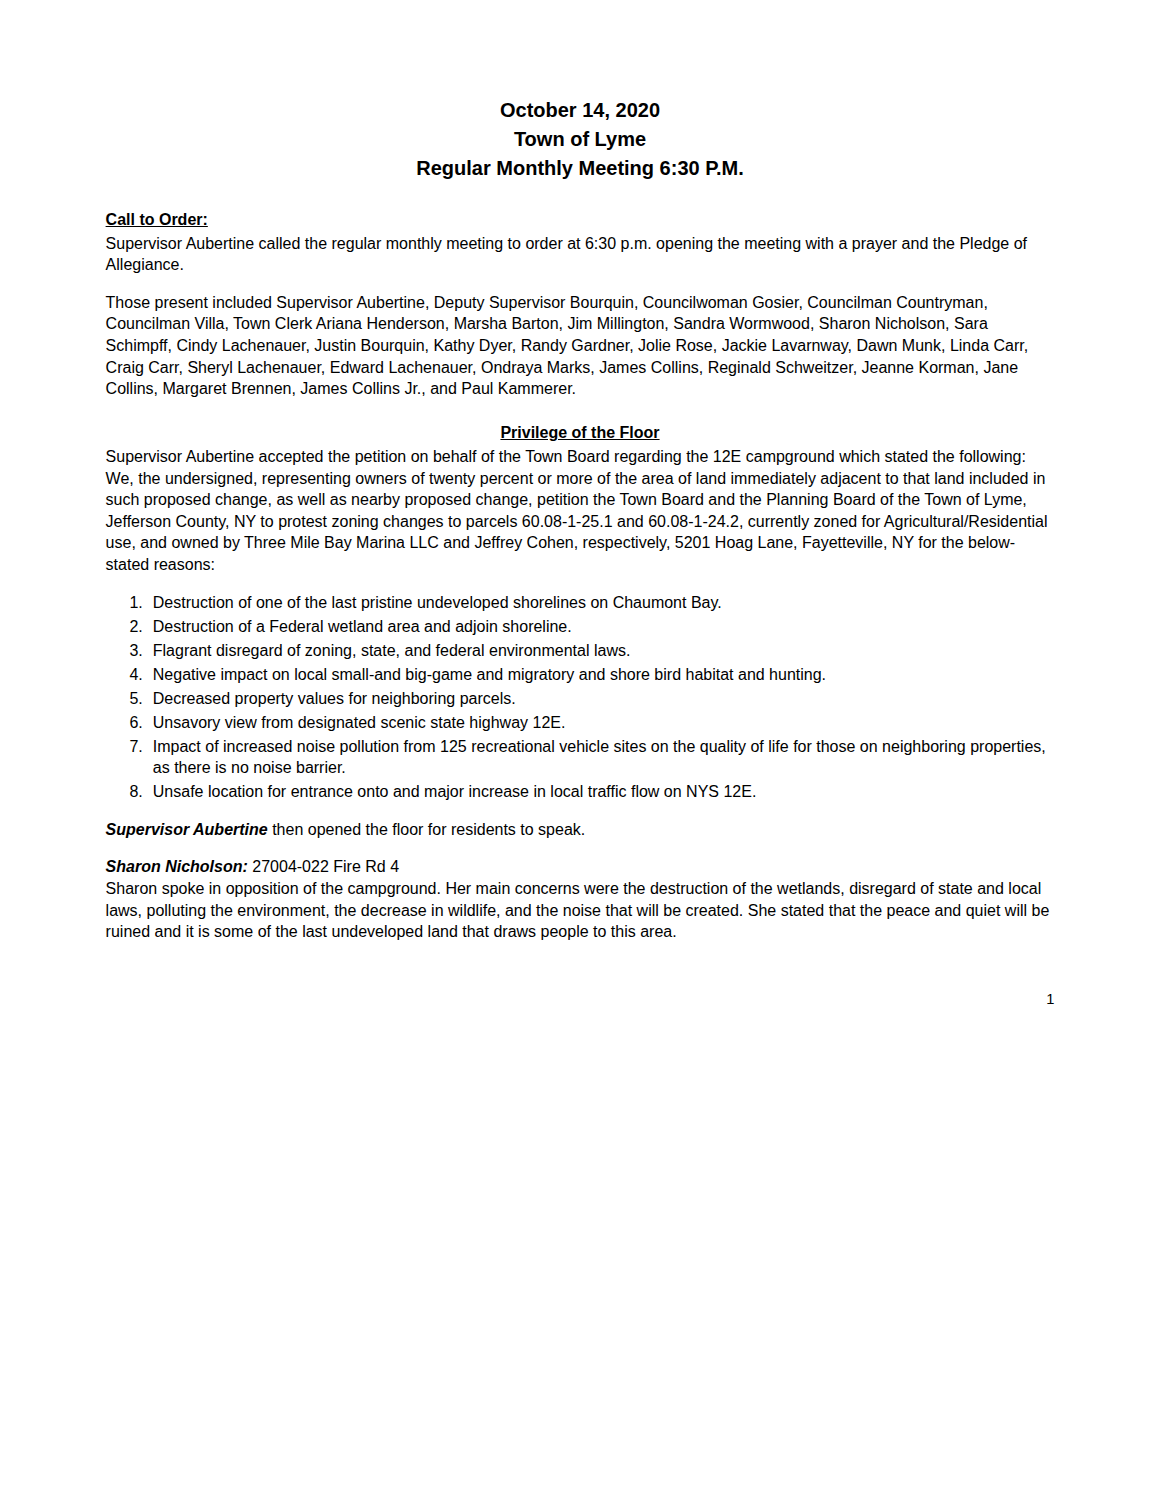October 14, 2020
Town of Lyme
Regular Monthly Meeting 6:30 P.M.
Call to Order:
Supervisor Aubertine called the regular monthly meeting to order at 6:30 p.m. opening the meeting with a prayer and the Pledge of Allegiance.
Those present included Supervisor Aubertine, Deputy Supervisor Bourquin, Councilwoman Gosier, Councilman Countryman, Councilman Villa, Town Clerk Ariana Henderson, Marsha Barton, Jim Millington, Sandra Wormwood, Sharon Nicholson, Sara Schimpff, Cindy Lachenauer, Justin Bourquin, Kathy Dyer, Randy Gardner, Jolie Rose, Jackie Lavarnway, Dawn Munk, Linda Carr, Craig Carr, Sheryl Lachenauer, Edward Lachenauer, Ondraya Marks, James Collins, Reginald Schweitzer, Jeanne Korman, Jane Collins, Margaret Brennen, James Collins Jr., and Paul Kammerer.
Privilege of the Floor
Supervisor Aubertine accepted the petition on behalf of the Town Board regarding the 12E campground which stated the following:
We, the undersigned, representing owners of twenty percent or more of the area of land immediately adjacent to that land included in such proposed change, as well as nearby proposed change, petition the Town Board and the Planning Board of the Town of Lyme, Jefferson County, NY to protest zoning changes to parcels 60.08-1-25.1 and 60.08-1-24.2, currently zoned for Agricultural/Residential use, and owned by Three Mile Bay Marina LLC and Jeffrey Cohen, respectively, 5201 Hoag Lane, Fayetteville, NY for the below-stated reasons:
Destruction of one of the last pristine undeveloped shorelines on Chaumont Bay.
Destruction of a Federal wetland area and adjoin shoreline.
Flagrant disregard of zoning, state, and federal environmental laws.
Negative impact on local small-and big-game and migratory and shore bird habitat and hunting.
Decreased property values for neighboring parcels.
Unsavory view from designated scenic state highway 12E.
Impact of increased noise pollution from 125 recreational vehicle sites on the quality of life for those on neighboring properties, as there is no noise barrier.
Unsafe location for entrance onto and major increase in local traffic flow on NYS 12E.
Supervisor Aubertine then opened the floor for residents to speak.
Sharon Nicholson: 27004-022 Fire Rd 4
Sharon spoke in opposition of the campground. Her main concerns were the destruction of the wetlands, disregard of state and local laws, polluting the environment, the decrease in wildlife, and the noise that will be created. She stated that the peace and quiet will be ruined and it is some of the last undeveloped land that draws people to this area.
1